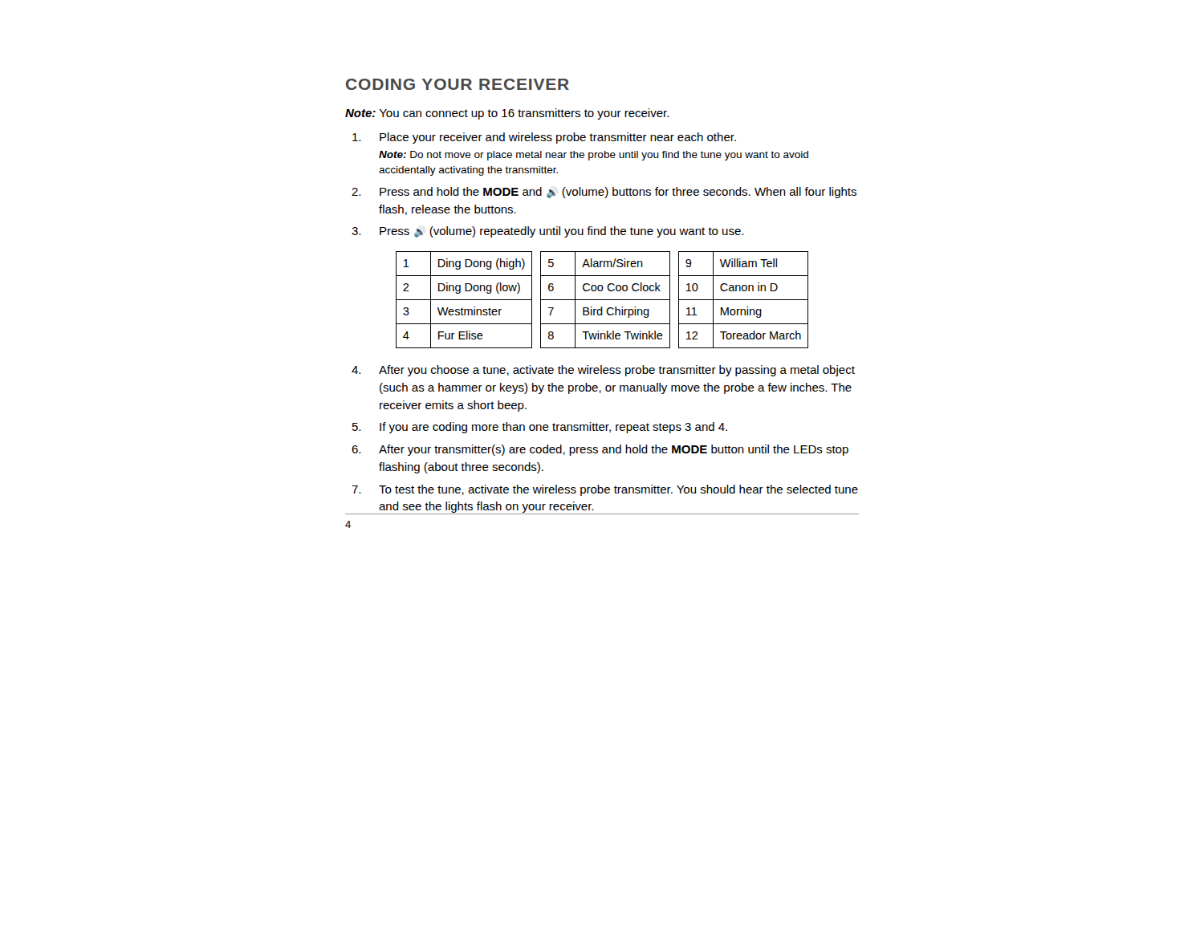CODING YOUR RECEIVER
Note: You can connect up to 16 transmitters to your receiver.
Place your receiver and wireless probe transmitter near each other.
Note: Do not move or place metal near the probe until you find the tune you want to avoid accidentally activating the transmitter.
Press and hold the MODE and 🔊 (volume) buttons for three seconds. When all four lights flash, release the buttons.
Press 🔊 (volume) repeatedly until you find the tune you want to use.
| 1 | Ding Dong (high) | | 5 | Alarm/Siren | | 9 | William Tell |
| 2 | Ding Dong (low) | | 6 | Coo Coo Clock | | 10 | Canon in D |
| 3 | Westminster | | 7 | Bird Chirping | | 11 | Morning |
| 4 | Fur Elise | | 8 | Twinkle Twinkle | | 12 | Toreador March |
After you choose a tune, activate the wireless probe transmitter by passing a metal object (such as a hammer or keys) by the probe, or manually move the probe a few inches. The receiver emits a short beep.
If you are coding more than one transmitter, repeat steps 3 and 4.
After your transmitter(s) are coded, press and hold the MODE button until the LEDs stop flashing (about three seconds).
To test the tune, activate the wireless probe transmitter. You should hear the selected tune and see the lights flash on your receiver.
4